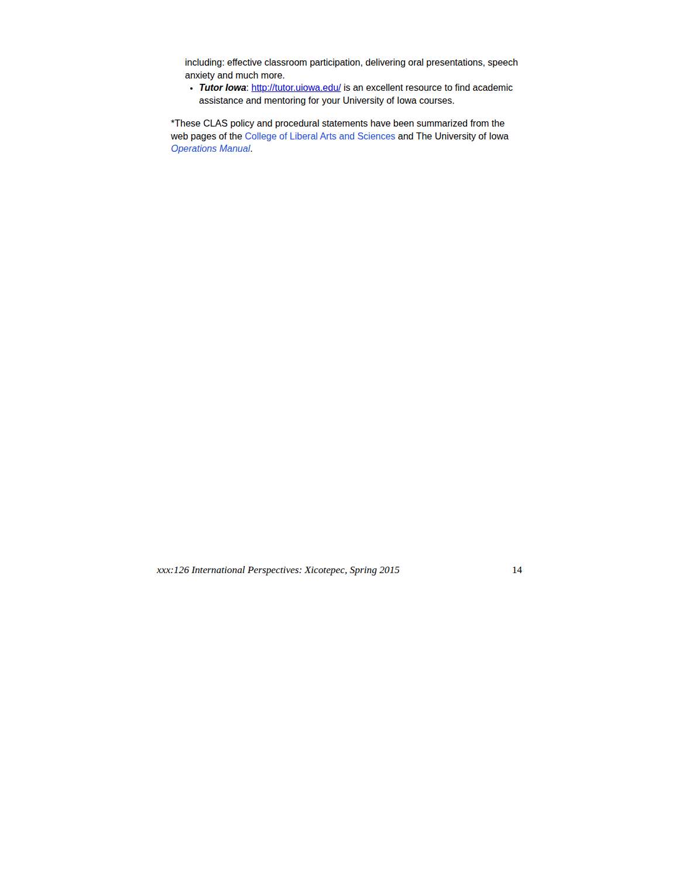including: effective classroom participation, delivering oral presentations, speech anxiety and much more.
Tutor Iowa: http://tutor.uiowa.edu/ is an excellent resource to find academic assistance and mentoring for your University of Iowa courses.
*These CLAS policy and procedural statements have been summarized from the web pages of the College of Liberal Arts and Sciences and The University of Iowa Operations Manual.
xxx:126 International Perspectives: Xicotepec, Spring 2015 14